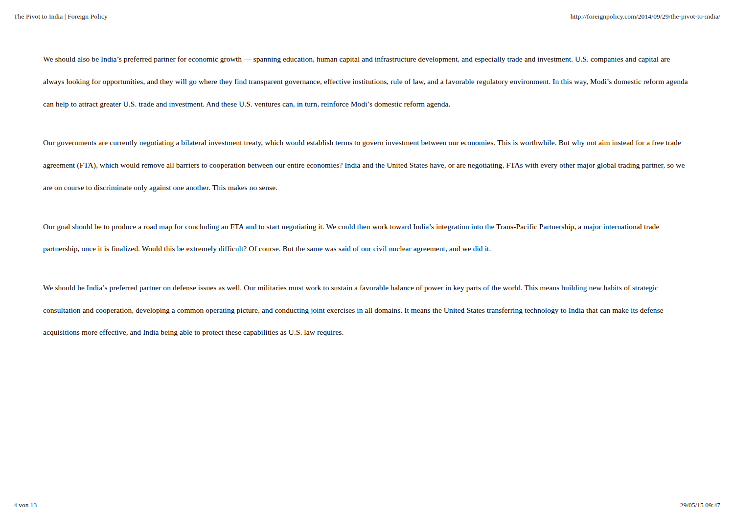The Pivot to India | Foreign Policy
http://foreignpolicy.com/2014/09/29/the-pivot-to-india/
We should also be India’s preferred partner for economic growth — spanning education, human capital and infrastructure development, and especially trade and investment. U.S. companies and capital are always looking for opportunities, and they will go where they find transparent governance, effective institutions, rule of law, and a favorable regulatory environment. In this way, Modi’s domestic reform agenda can help to attract greater U.S. trade and investment. And these U.S. ventures can, in turn, reinforce Modi’s domestic reform agenda.
Our governments are currently negotiating a bilateral investment treaty, which would establish terms to govern investment between our economies. This is worthwhile. But why not aim instead for a free trade agreement (FTA), which would remove all barriers to cooperation between our entire economies? India and the United States have, or are negotiating, FTAs with every other major global trading partner, so we are on course to discriminate only against one another. This makes no sense.
Our goal should be to produce a road map for concluding an FTA and to start negotiating it. We could then work toward India’s integration into the Trans-Pacific Partnership, a major international trade partnership, once it is finalized. Would this be extremely difficult? Of course. But the same was said of our civil nuclear agreement, and we did it.
We should be India’s preferred partner on defense issues as well. Our militaries must work to sustain a favorable balance of power in key parts of the world. This means building new habits of strategic consultation and cooperation, developing a common operating picture, and conducting joint exercises in all domains. It means the United States transferring technology to India that can make its defense acquisitions more effective, and India being able to protect these capabilities as U.S. law requires.
4 von 13
29/05/15 09:47